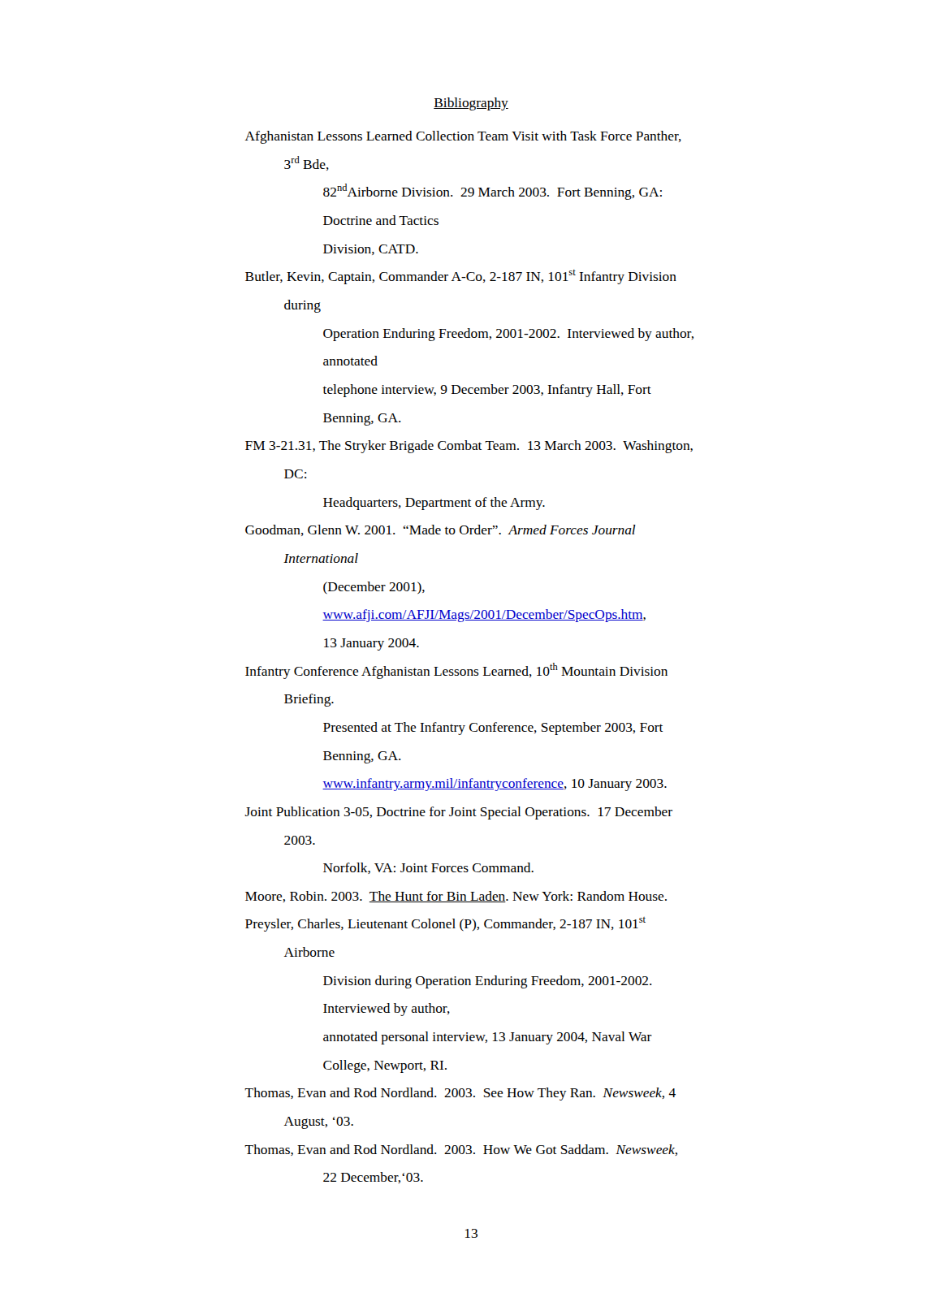Bibliography
Afghanistan Lessons Learned Collection Team Visit with Task Force Panther, 3rd Bde, 82ndAirborne Division. 29 March 2003. Fort Benning, GA: Doctrine and Tactics Division, CATD.
Butler, Kevin, Captain, Commander A-Co, 2-187 IN, 101st Infantry Division during Operation Enduring Freedom, 2001-2002. Interviewed by author, annotated telephone interview, 9 December 2003, Infantry Hall, Fort Benning, GA.
FM 3-21.31, The Stryker Brigade Combat Team. 13 March 2003. Washington, DC: Headquarters, Department of the Army.
Goodman, Glenn W. 2001. “Made to Order”. Armed Forces Journal International (December 2001), www.afji.com/AFJI/Mags/2001/December/SpecOps.htm, 13 January 2004.
Infantry Conference Afghanistan Lessons Learned, 10th Mountain Division Briefing. Presented at The Infantry Conference, September 2003, Fort Benning, GA. www.infantry.army.mil/infantryconference, 10 January 2003.
Joint Publication 3-05, Doctrine for Joint Special Operations. 17 December 2003. Norfolk, VA: Joint Forces Command.
Moore, Robin. 2003. The Hunt for Bin Laden. New York: Random House.
Preysler, Charles, Lieutenant Colonel (P), Commander, 2-187 IN, 101st Airborne Division during Operation Enduring Freedom, 2001-2002. Interviewed by author, annotated personal interview, 13 January 2004, Naval War College, Newport, RI.
Thomas, Evan and Rod Nordland. 2003. See How They Ran. Newsweek, 4 August, ‘03.
Thomas, Evan and Rod Nordland. 2003. How We Got Saddam. Newsweek, 22 December,‘03.
13